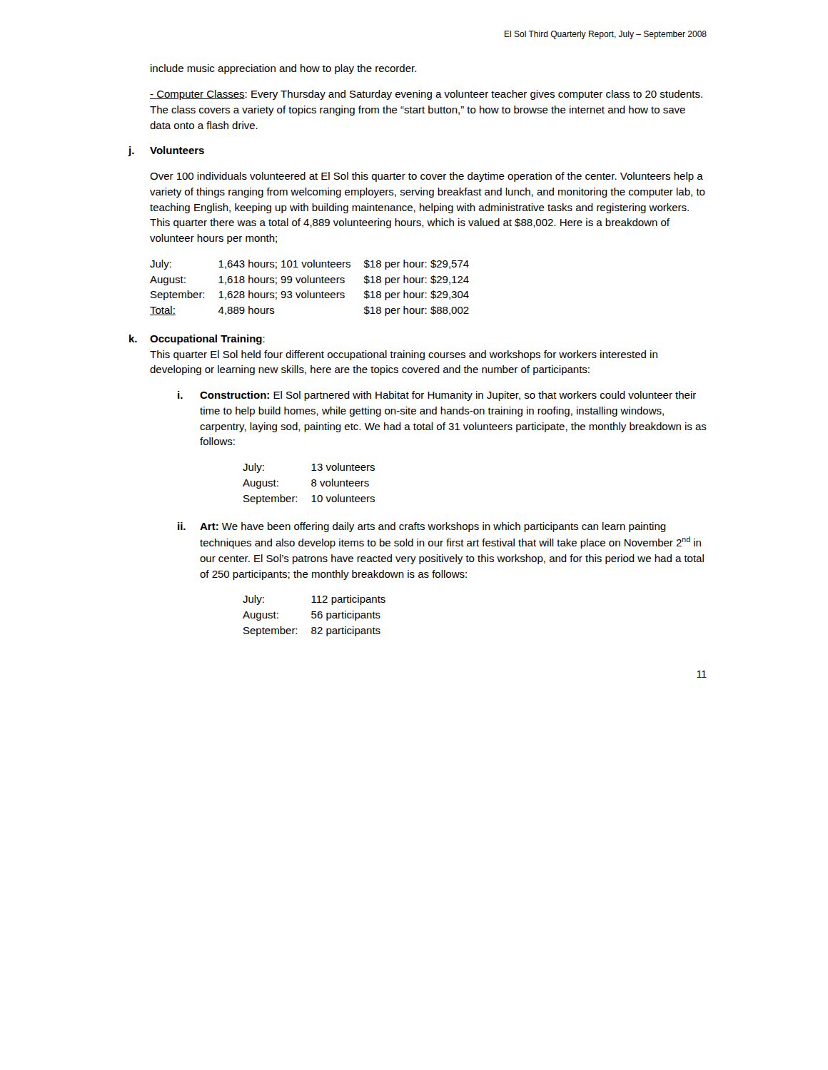El Sol Third Quarterly Report, July – September 2008
include music appreciation and how to play the recorder.
- Computer Classes: Every Thursday and Saturday evening a volunteer teacher gives computer class to 20 students. The class covers a variety of topics ranging from the “start button,” to how to browse the internet and how to save data onto a flash drive.
j.
Volunteers
Over 100 individuals volunteered at El Sol this quarter to cover the daytime operation of the center. Volunteers help a variety of things ranging from welcoming employers, serving breakfast and lunch, and monitoring the computer lab, to teaching English, keeping up with building maintenance, helping with administrative tasks and registering workers. This quarter there was a total of 4,889 volunteering hours, which is valued at $88,002. Here is a breakdown of volunteer hours per month;
| July: | 1,643 hours; 101 volunteers | $18 per hour: $29,574 |
| August: | 1,618 hours; 99 volunteers | $18 per hour: $29,124 |
| September: | 1,628 hours; 93 volunteers | $18 per hour: $29,304 |
| Total: | 4,889 hours | $18 per hour: $88,002 |
k.
Occupational Training:
This quarter El Sol held four different occupational training courses and workshops for workers interested in developing or learning new skills, here are the topics covered and the number of participants:
i.
Construction: El Sol partnered with Habitat for Humanity in Jupiter, so that workers could volunteer their time to help build homes, while getting on-site and hands-on training in roofing, installing windows, carpentry, laying sod, painting etc. We had a total of 31 volunteers participate, the monthly breakdown is as follows:
| July: | 13 volunteers |
| August: | 8 volunteers |
| September: | 10 volunteers |
ii.
Art: We have been offering daily arts and crafts workshops in which participants can learn painting techniques and also develop items to be sold in our first art festival that will take place on November 2nd in our center. El Sol’s patrons have reacted very positively to this workshop, and for this period we had a total of 250 participants; the monthly breakdown is as follows:
| July: | 112 participants |
| August: | 56 participants |
| September: | 82 participants |
11